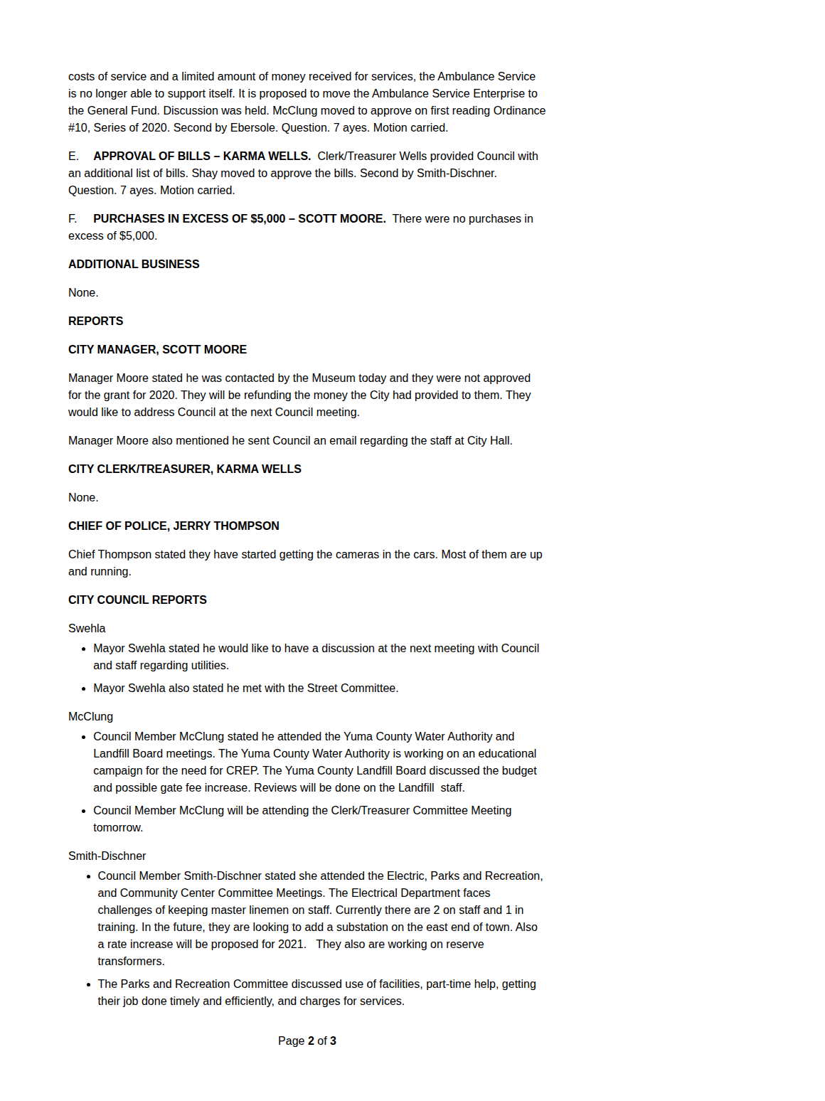costs of service and a limited amount of money received for services, the Ambulance Service is no longer able to support itself. It is proposed to move the Ambulance Service Enterprise to the General Fund. Discussion was held. McClung moved to approve on first reading Ordinance #10, Series of 2020. Second by Ebersole. Question. 7 ayes. Motion carried.
E. APPROVAL OF BILLS – KARMA WELLS. Clerk/Treasurer Wells provided Council with an additional list of bills. Shay moved to approve the bills. Second by Smith-Dischner. Question. 7 ayes. Motion carried.
F. PURCHASES IN EXCESS OF $5,000 – SCOTT MOORE. There were no purchases in excess of $5,000.
ADDITIONAL BUSINESS
None.
REPORTS
CITY MANAGER, SCOTT MOORE
Manager Moore stated he was contacted by the Museum today and they were not approved for the grant for 2020. They will be refunding the money the City had provided to them. They would like to address Council at the next Council meeting.
Manager Moore also mentioned he sent Council an email regarding the staff at City Hall.
CITY CLERK/TREASURER, KARMA WELLS
None.
CHIEF OF POLICE, JERRY THOMPSON
Chief Thompson stated they have started getting the cameras in the cars. Most of them are up and running.
CITY COUNCIL REPORTS
Swehla
Mayor Swehla stated he would like to have a discussion at the next meeting with Council and staff regarding utilities.
Mayor Swehla also stated he met with the Street Committee.
McClung
Council Member McClung stated he attended the Yuma County Water Authority and Landfill Board meetings. The Yuma County Water Authority is working on an educational campaign for the need for CREP. The Yuma County Landfill Board discussed the budget and possible gate fee increase. Reviews will be done on the Landfill staff.
Council Member McClung will be attending the Clerk/Treasurer Committee Meeting tomorrow.
Smith-Dischner
Council Member Smith-Dischner stated she attended the Electric, Parks and Recreation, and Community Center Committee Meetings. The Electrical Department faces challenges of keeping master linemen on staff. Currently there are 2 on staff and 1 in training. In the future, they are looking to add a substation on the east end of town. Also a rate increase will be proposed for 2021. They also are working on reserve transformers.
The Parks and Recreation Committee discussed use of facilities, part-time help, getting their job done timely and efficiently, and charges for services.
Page 2 of 3